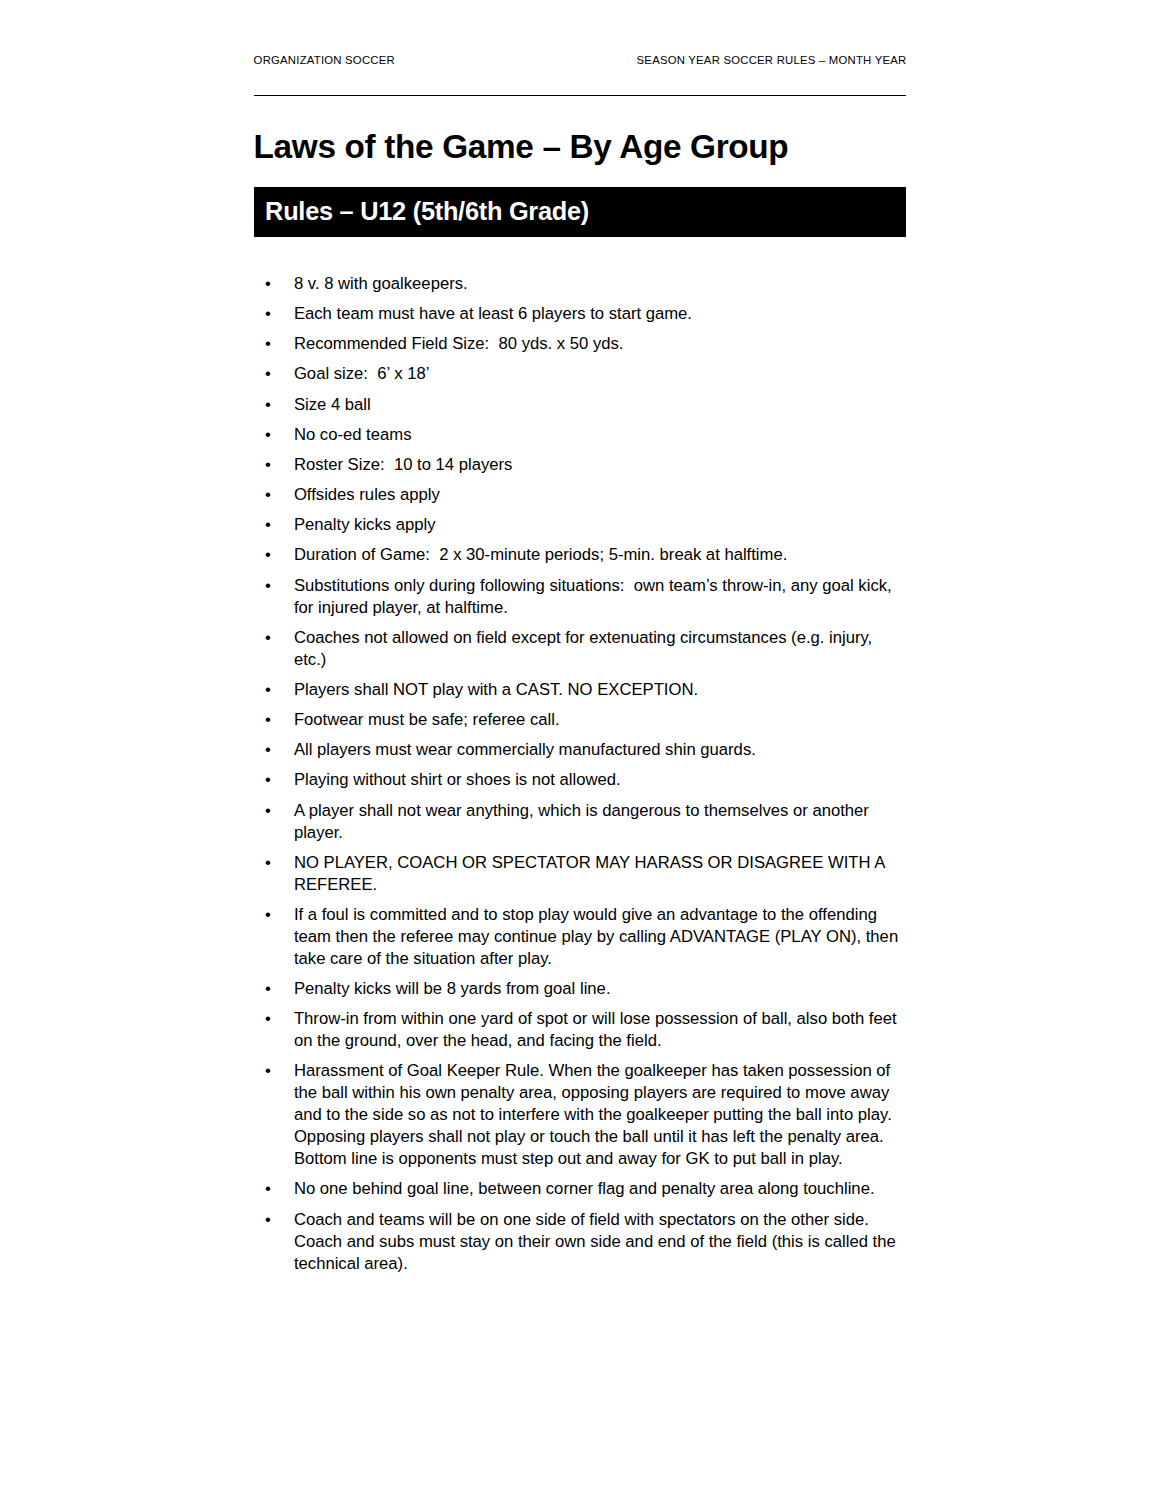ORGANIZATION SOCCER
SEASON YEAR SOCCER RULES – MONTH YEAR
Laws of the Game – By Age Group
Rules – U12 (5th/6th Grade)
8 v. 8 with goalkeepers.
Each team must have at least 6 players to start game.
Recommended Field Size: 80 yds. x 50 yds.
Goal size: 6’ x 18’
Size 4 ball
No co-ed teams
Roster Size: 10 to 14 players
Offsides rules apply
Penalty kicks apply
Duration of Game: 2 x 30-minute periods; 5-min. break at halftime.
Substitutions only during following situations: own team’s throw-in, any goal kick, for injured player, at halftime.
Coaches not allowed on field except for extenuating circumstances (e.g. injury, etc.)
Players shall NOT play with a CAST. NO EXCEPTION.
Footwear must be safe; referee call.
All players must wear commercially manufactured shin guards.
Playing without shirt or shoes is not allowed.
A player shall not wear anything, which is dangerous to themselves or another player.
NO PLAYER, COACH OR SPECTATOR MAY HARASS OR DISAGREE WITH A REFEREE.
If a foul is committed and to stop play would give an advantage to the offending team then the referee may continue play by calling ADVANTAGE (PLAY ON), then take care of the situation after play.
Penalty kicks will be 8 yards from goal line.
Throw-in from within one yard of spot or will lose possession of ball, also both feet on the ground, over the head, and facing the field.
Harassment of Goal Keeper Rule. When the goalkeeper has taken possession of the ball within his own penalty area, opposing players are required to move away and to the side so as not to interfere with the goalkeeper putting the ball into play. Opposing players shall not play or touch the ball until it has left the penalty area. Bottom line is opponents must step out and away for GK to put ball in play.
No one behind goal line, between corner flag and penalty area along touchline.
Coach and teams will be on one side of field with spectators on the other side. Coach and subs must stay on their own side and end of the field (this is called the technical area).